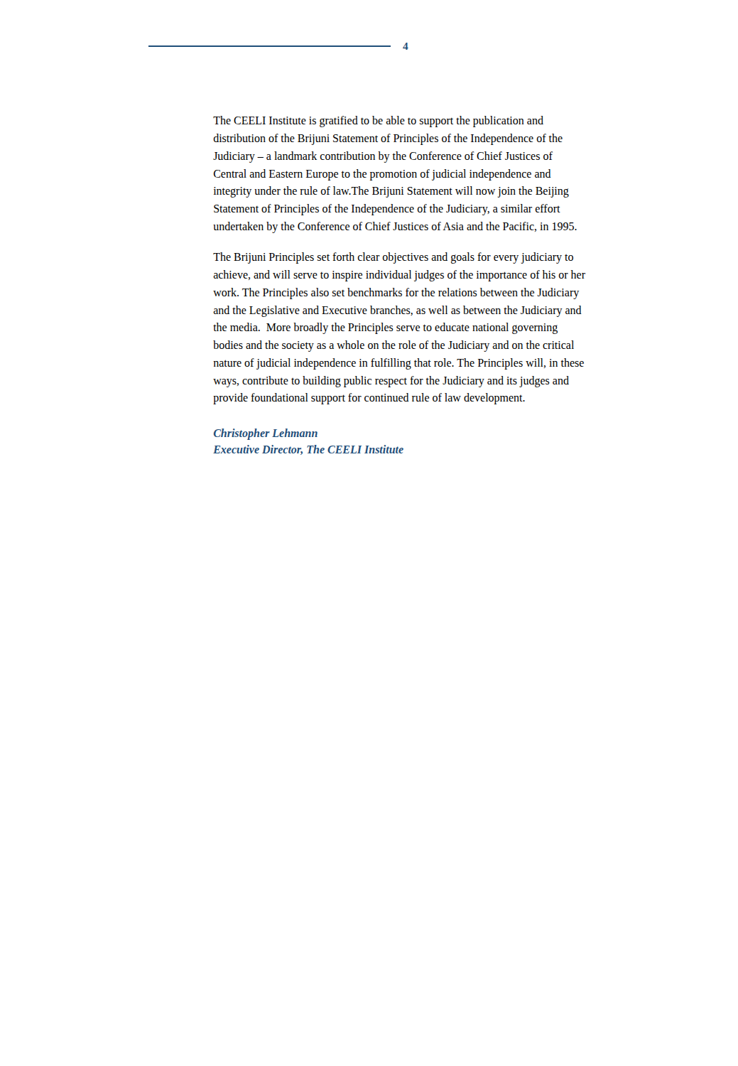4
The CEELI Institute is gratified to be able to support the publication and distribution of the Brijuni Statement of Principles of the Independence of the Judiciary – a landmark contribution by the Conference of Chief Justices of Central and Eastern Europe to the promotion of judicial independence and integrity under the rule of law.The Brijuni Statement will now join the Beijing Statement of Principles of the Independence of the Judiciary, a similar effort undertaken by the Conference of Chief Justices of Asia and the Pacific, in 1995.
The Brijuni Principles set forth clear objectives and goals for every judiciary to achieve, and will serve to inspire individual judges of the importance of his or her work. The Principles also set benchmarks for the relations between the Judiciary and the Legislative and Executive branches, as well as between the Judiciary and the media. More broadly the Principles serve to educate national governing bodies and the society as a whole on the role of the Judiciary and on the critical nature of judicial independence in fulfilling that role. The Principles will, in these ways, contribute to building public respect for the Judiciary and its judges and provide foundational support for continued rule of law development.
Christopher Lehmann
Executive Director, The CEELI Institute